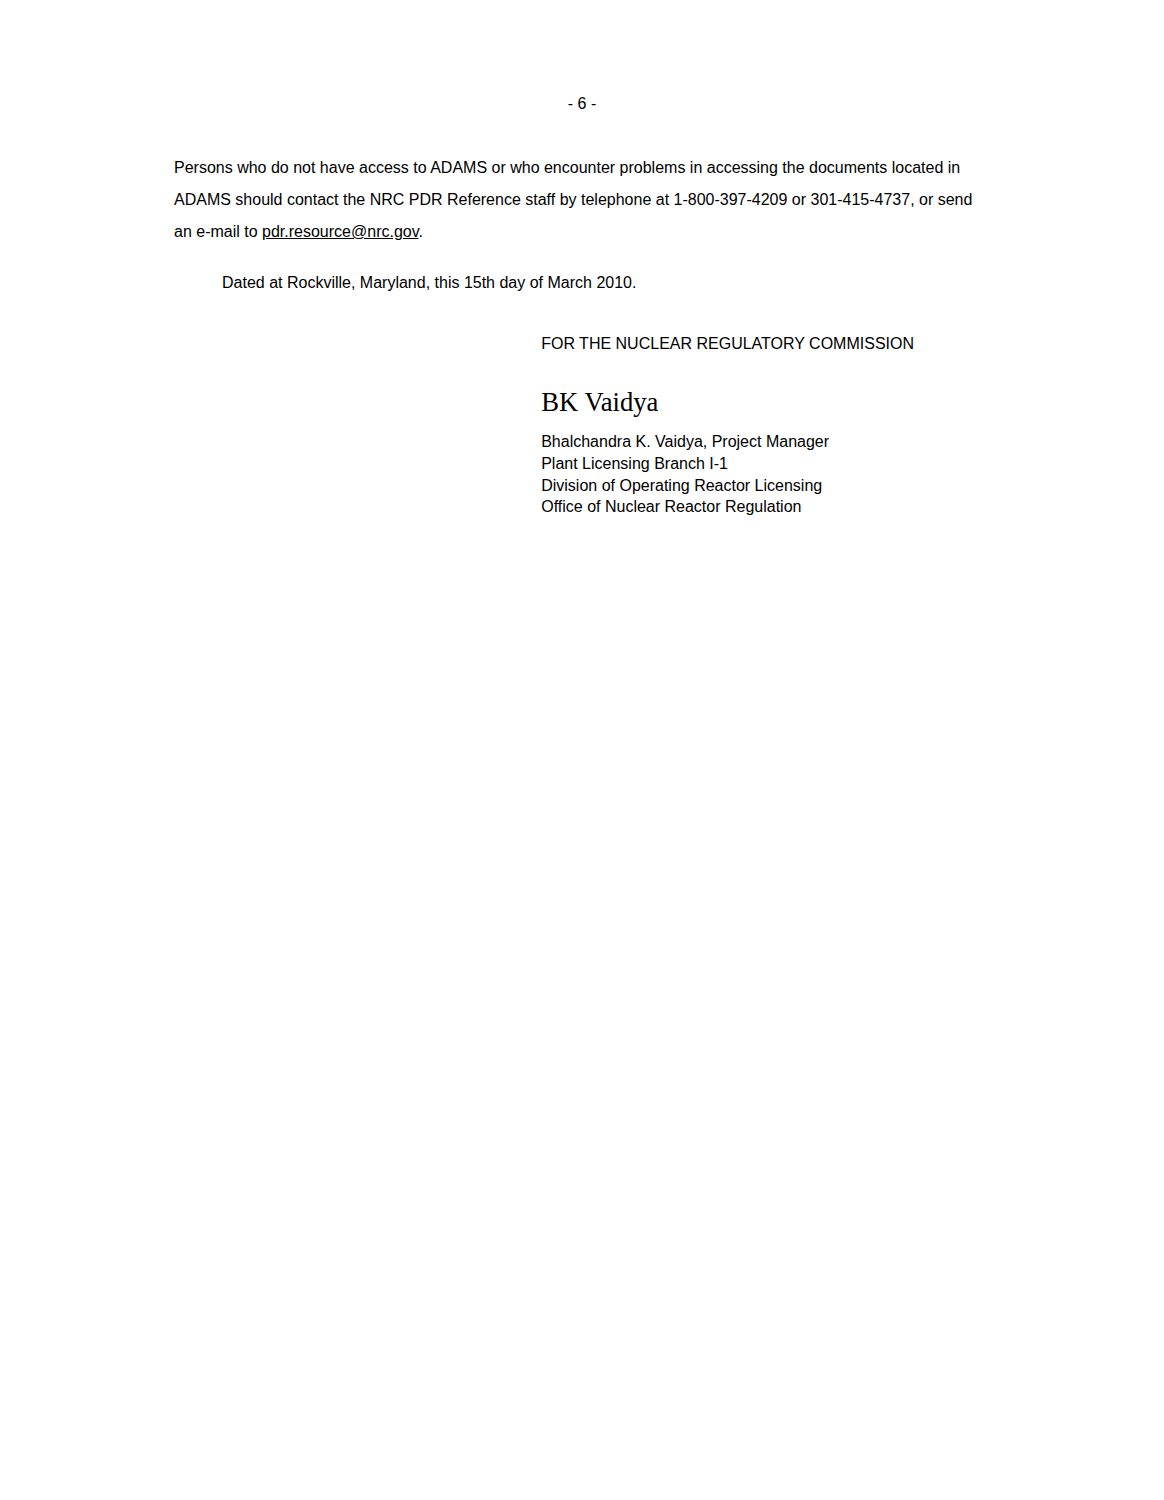- 6 -
Persons who do not have access to ADAMS or who encounter problems in accessing the documents located in ADAMS should contact the NRC PDR Reference staff by telephone at 1-800-397-4209 or 301-415-4737, or send an e-mail to pdr.resource@nrc.gov.
Dated at Rockville, Maryland, this 15th day of March 2010.
FOR THE NUCLEAR REGULATORY COMMISSION
BK Vaidya
Bhalchandra K. Vaidya, Project Manager
Plant Licensing Branch I-1
Division of Operating Reactor Licensing
Office of Nuclear Reactor Regulation